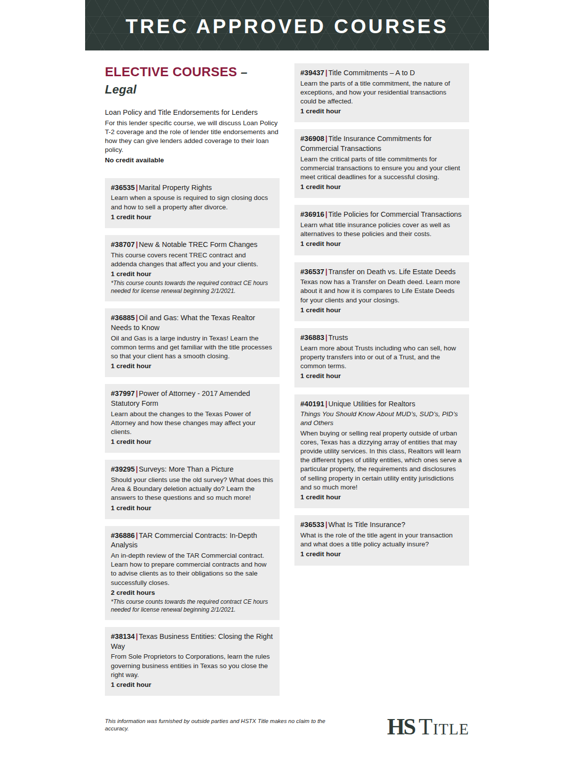TREC Approved Courses
ELECTIVE COURSES – Legal
Loan Policy and Title Endorsements for Lenders
For this lender specific course, we will discuss Loan Policy T-2 coverage and the role of lender title endorsements and how they can give lenders added coverage to their loan policy.
No credit available
#36535|Marital Property Rights
Learn when a spouse is required to sign closing docs and how to sell a property after divorce.
1 credit hour
#38707|New & Notable TREC Form Changes
This course covers recent TREC contract and addenda changes that affect you and your clients.
1 credit hour
*This course counts towards the required contract CE hours needed for license renewal beginning 2/1/2021.
#36885|Oil and Gas: What the Texas Realtor Needs to Know
Oil and Gas is a large industry in Texas! Learn the common terms and get familiar with the title processes so that your client has a smooth closing.
1 credit hour
#37997|Power of Attorney - 2017 Amended Statutory Form
Learn about the changes to the Texas Power of Attorney and how these changes may affect your clients.
1 credit hour
#39295|Surveys: More Than a Picture
Should your clients use the old survey? What does this Area & Boundary deletion actually do? Learn the answers to these questions and so much more!
1 credit hour
#36886|TAR Commercial Contracts: In-Depth Analysis
An in-depth review of the TAR Commercial contract. Learn how to prepare commercial contracts and how to advise clients as to their obligations so the sale successfully closes.
2 credit hours
*This course counts towards the required contract CE hours needed for license renewal beginning 2/1/2021.
#38134|Texas Business Entities: Closing the Right Way
From Sole Proprietors to Corporations, learn the rules governing business entities in Texas so you close the right way.
1 credit hour
#39437|Title Commitments – A to D
Learn the parts of a title commitment, the nature of exceptions, and how your residential transactions could be affected.
1 credit hour
#36908|Title Insurance Commitments for Commercial Transactions
Learn the critical parts of title commitments for commercial transactions to ensure you and your client meet critical deadlines for a successful closing.
1 credit hour
#36916|Title Policies for Commercial Transactions
Learn what title insurance policies cover as well as alternatives to these policies and their costs.
1 credit hour
#36537|Transfer on Death vs. Life Estate Deeds
Texas now has a Transfer on Death deed. Learn more about it and how it is compares to Life Estate Deeds for your clients and your closings.
1 credit hour
#36883|Trusts
Learn more about Trusts including who can sell, how property transfers into or out of a Trust, and the common terms.
1 credit hour
#40191|Unique Utilities for Realtors
Things You Should Know About MUD’s, SUD’s, PID’s and Others
When buying or selling real property outside of urban cores, Texas has a dizzying array of entities that may provide utility services. In this class, Realtors will learn the different types of utility entities, which ones serve a particular property, the requirements and disclosures of selling property in certain utility entity jurisdictions and so much more!
1 credit hour
#36533|What Is Title Insurance?
What is the role of the title agent in your transaction and what does a title policy actually insure?
1 credit hour
This information was furnished by outside parties and HSTX Title makes no claim to the accuracy.
HS Title